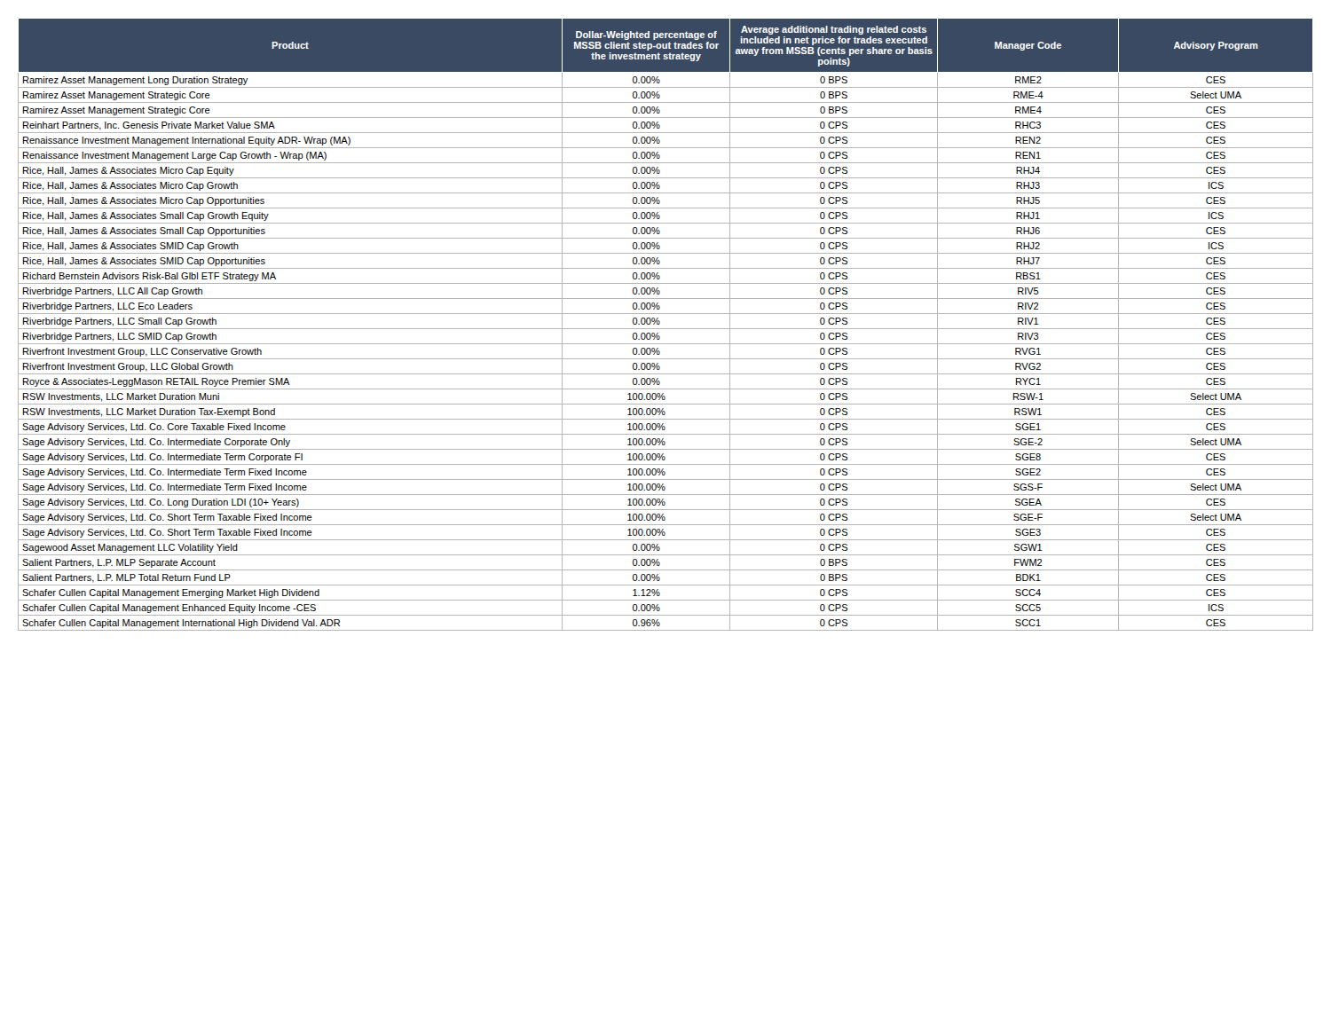| Product | Dollar-Weighted percentage of MSSB client step-out trades for the investment strategy | Average additional trading related costs included in net price for trades executed away from MSSB (cents per share or basis points) | Manager Code | Advisory Program |
| --- | --- | --- | --- | --- |
| Ramirez Asset Management Long Duration Strategy | 0.00% | 0 BPS | RME2 | CES |
| Ramirez Asset Management Strategic Core | 0.00% | 0 BPS | RME-4 | Select UMA |
| Ramirez Asset Management Strategic Core | 0.00% | 0 BPS | RME4 | CES |
| Reinhart Partners, Inc. Genesis Private Market Value SMA | 0.00% | 0 CPS | RHC3 | CES |
| Renaissance Investment Management International Equity ADR- Wrap (MA) | 0.00% | 0 CPS | REN2 | CES |
| Renaissance Investment Management Large Cap Growth - Wrap (MA) | 0.00% | 0 CPS | REN1 | CES |
| Rice, Hall, James & Associates Micro Cap Equity | 0.00% | 0 CPS | RHJ4 | CES |
| Rice, Hall, James & Associates Micro Cap Growth | 0.00% | 0 CPS | RHJ3 | ICS |
| Rice, Hall, James & Associates Micro Cap Opportunities | 0.00% | 0 CPS | RHJ5 | CES |
| Rice, Hall, James & Associates Small Cap Growth Equity | 0.00% | 0 CPS | RHJ1 | ICS |
| Rice, Hall, James & Associates Small Cap Opportunities | 0.00% | 0 CPS | RHJ6 | CES |
| Rice, Hall, James & Associates SMID Cap Growth | 0.00% | 0 CPS | RHJ2 | ICS |
| Rice, Hall, James & Associates SMID Cap Opportunities | 0.00% | 0 CPS | RHJ7 | CES |
| Richard Bernstein Advisors Risk-Bal Glbl ETF Strategy MA | 0.00% | 0 CPS | RBS1 | CES |
| Riverbridge Partners, LLC All Cap Growth | 0.00% | 0 CPS | RIV5 | CES |
| Riverbridge Partners, LLC Eco Leaders | 0.00% | 0 CPS | RIV2 | CES |
| Riverbridge Partners, LLC Small Cap Growth | 0.00% | 0 CPS | RIV1 | CES |
| Riverbridge Partners, LLC SMID Cap Growth | 0.00% | 0 CPS | RIV3 | CES |
| Riverfront Investment Group, LLC Conservative Growth | 0.00% | 0 CPS | RVG1 | CES |
| Riverfront Investment Group, LLC Global Growth | 0.00% | 0 CPS | RVG2 | CES |
| Royce & Associates-LeggMason RETAIL Royce Premier SMA | 0.00% | 0 CPS | RYC1 | CES |
| RSW Investments, LLC Market Duration Muni | 100.00% | 0 CPS | RSW-1 | Select UMA |
| RSW Investments, LLC Market Duration Tax-Exempt Bond | 100.00% | 0 CPS | RSW1 | CES |
| Sage Advisory Services, Ltd. Co. Core Taxable Fixed Income | 100.00% | 0 CPS | SGE1 | CES |
| Sage Advisory Services, Ltd. Co. Intermediate Corporate Only | 100.00% | 0 CPS | SGE-2 | Select UMA |
| Sage Advisory Services, Ltd. Co. Intermediate Term Corporate FI | 100.00% | 0 CPS | SGE8 | CES |
| Sage Advisory Services, Ltd. Co. Intermediate Term Fixed Income | 100.00% | 0 CPS | SGE2 | CES |
| Sage Advisory Services, Ltd. Co. Intermediate Term Fixed Income | 100.00% | 0 CPS | SGS-F | Select UMA |
| Sage Advisory Services, Ltd. Co. Long Duration LDI (10+ Years) | 100.00% | 0 CPS | SGEA | CES |
| Sage Advisory Services, Ltd. Co. Short Term Taxable Fixed Income | 100.00% | 0 CPS | SGE-F | Select UMA |
| Sage Advisory Services, Ltd. Co. Short Term Taxable Fixed Income | 100.00% | 0 CPS | SGE3 | CES |
| Sagewood Asset Management LLC Volatility Yield | 0.00% | 0 CPS | SGW1 | CES |
| Salient Partners, L.P. MLP Separate Account | 0.00% | 0 BPS | FWM2 | CES |
| Salient Partners, L.P. MLP Total Return Fund LP | 0.00% | 0 BPS | BDK1 | CES |
| Schafer Cullen Capital Management Emerging Market High Dividend | 1.12% | 0 CPS | SCC4 | CES |
| Schafer Cullen Capital Management Enhanced Equity Income -CES | 0.00% | 0 CPS | SCC5 | ICS |
| Schafer Cullen Capital Management International High Dividend Val. ADR | 0.96% | 0 CPS | SCC1 | CES |